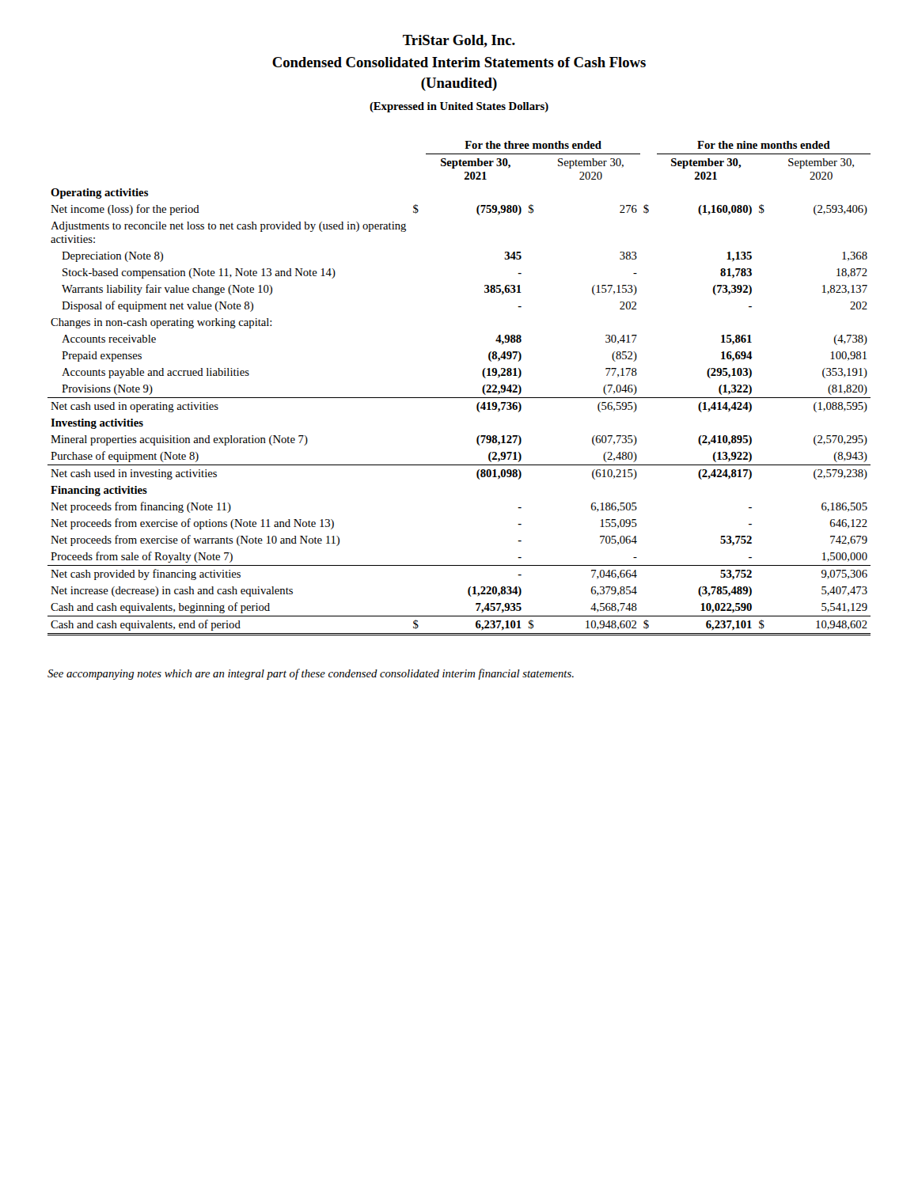TriStar Gold, Inc.
Condensed Consolidated Interim Statements of Cash Flows
(Unaudited)
(Expressed in United States Dollars)
| | | For the three months ended | | For the nine months ended |
| --- | --- | --- | --- | --- |
| | | September 30, 2021 | | September 30, 2020 | | September 30, 2021 | | September 30, 2020 |
| Operating activities | |
| Net income (loss) for the period | $ | (759,980) | $ | 276 | $ | (1,160,080) | $ | (2,593,406) |
| Adjustments to reconcile net loss to net cash provided by (used in) operating activities: | |
| Depreciation (Note 8) | | 345 | | 383 | | 1,135 | | 1,368 |
| Stock-based compensation (Note 11, Note 13 and Note 14) | | - | | - | | 81,783 | | 18,872 |
| Warrants liability fair value change (Note 10) | | 385,631 | | (157,153) | | (73,392) | | 1,823,137 |
| Disposal of equipment net value (Note 8) | | - | | 202 | | - | | 202 |
| Changes in non-cash operating working capital: | |
| Accounts receivable | | 4,988 | | 30,417 | | 15,861 | | (4,738) |
| Prepaid expenses | | (8,497) | | (852) | | 16,694 | | 100,981 |
| Accounts payable and accrued liabilities | | (19,281) | | 77,178 | | (295,103) | | (353,191) |
| Provisions (Note 9) | | (22,942) | | (7,046) | | (1,322) | | (81,820) |
| Net cash used in operating activities | | (419,736) | | (56,595) | | (1,414,424) | | (1,088,595) |
| Investing activities | |
| Mineral properties acquisition and exploration (Note 7) | | (798,127) | | (607,735) | | (2,410,895) | | (2,570,295) |
| Purchase of equipment (Note 8) | | (2,971) | | (2,480) | | (13,922) | | (8,943) |
| Net cash used in investing activities | | (801,098) | | (610,215) | | (2,424,817) | | (2,579,238) |
| Financing activities | |
| Net proceeds from financing (Note 11) | | - | | 6,186,505 | | - | | 6,186,505 |
| Net proceeds from exercise of options (Note 11 and Note 13) | | - | | 155,095 | | - | | 646,122 |
| Net proceeds from exercise of warrants (Note 10 and Note 11) | | - | | 705,064 | | 53,752 | | 742,679 |
| Proceeds from sale of Royalty (Note 7) | | - | | - | | - | | 1,500,000 |
| Net cash provided by financing activities | | - | | 7,046,664 | | 53,752 | | 9,075,306 |
| Net increase (decrease) in cash and cash equivalents | | (1,220,834) | | 6,379,854 | | (3,785,489) | | 5,407,473 |
| Cash and cash equivalents, beginning of period | | 7,457,935 | | 4,568,748 | | 10,022,590 | | 5,541,129 |
| Cash and cash equivalents, end of period | $ | 6,237,101 | $ | 10,948,602 | $ | 6,237,101 | $ | 10,948,602 |
See accompanying notes which are an integral part of these condensed consolidated interim financial statements.